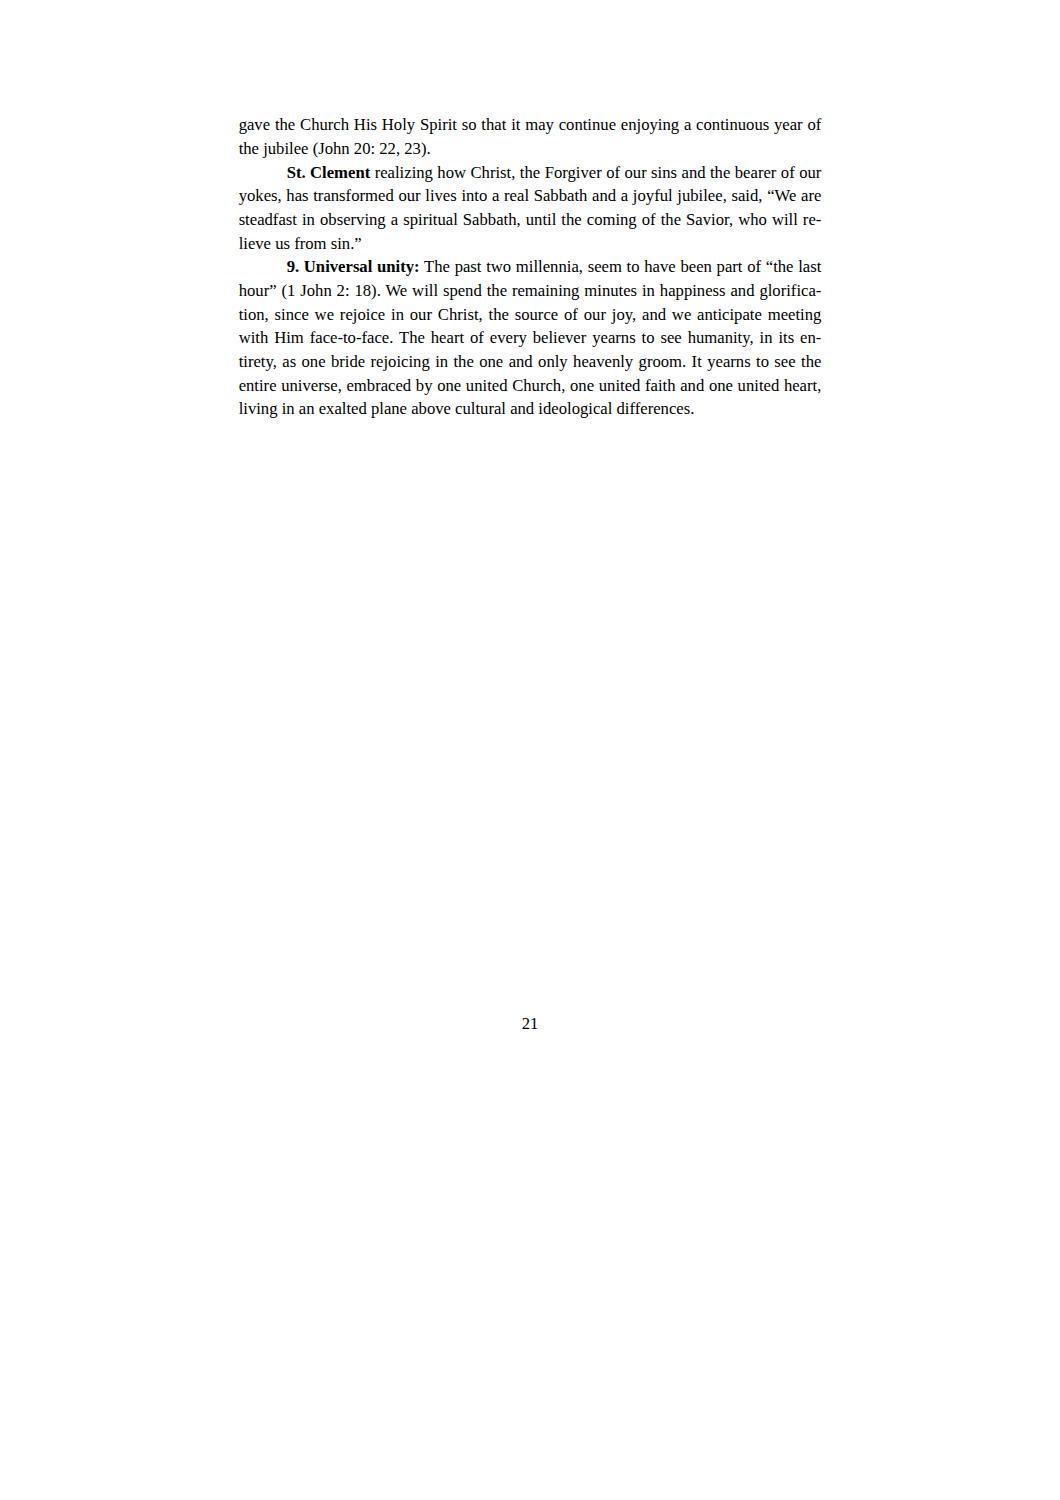gave the Church His Holy Spirit so that it may continue enjoying a continuous year of the jubilee (John 20: 22, 23).
St. Clement realizing how Christ, the Forgiver of our sins and the bearer of our yokes, has transformed our lives into a real Sabbath and a joyful jubilee, said, “We are steadfast in observing a spiritual Sabbath, until the coming of the Savior, who will relieve us from sin.”
9. Universal unity: The past two millennia, seem to have been part of “the last hour” (1 John 2: 18). We will spend the remaining minutes in happiness and glorification, since we rejoice in our Christ, the source of our joy, and we anticipate meeting with Him face-to-face. The heart of every believer yearns to see humanity, in its entirety, as one bride rejoicing in the one and only heavenly groom. It yearns to see the entire universe, embraced by one united Church, one united faith and one united heart, living in an exalted plane above cultural and ideological differences.
21